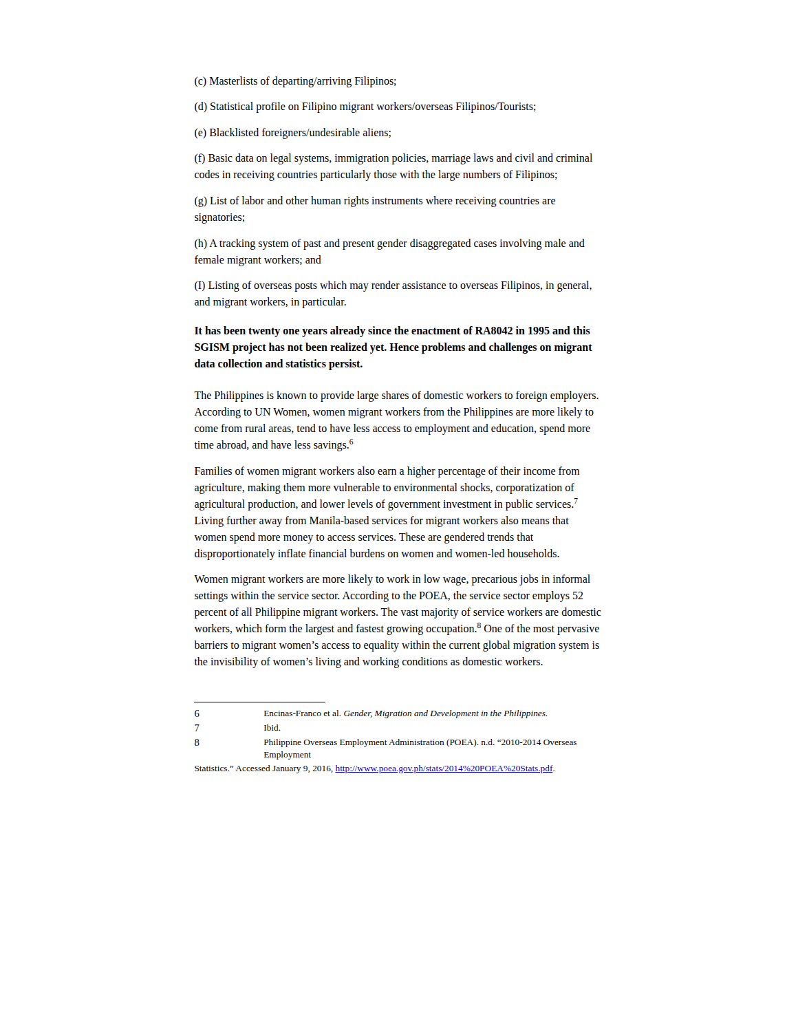(c) Masterlists of departing/arriving Filipinos;
(d) Statistical profile on Filipino migrant workers/overseas Filipinos/Tourists;
(e) Blacklisted foreigners/undesirable aliens;
(f) Basic data on legal systems, immigration policies, marriage laws and civil and criminal codes in receiving countries particularly those with the large numbers of Filipinos;
(g) List of labor and other human rights instruments where receiving countries are signatories;
(h) A tracking system of past and present gender disaggregated cases involving male and female migrant workers; and
(I) Listing of overseas posts which may render assistance to overseas Filipinos, in general, and migrant workers, in particular.
It has been twenty one years already since the enactment of RA8042 in 1995 and this SGISM project has not been realized yet. Hence problems and challenges on migrant data collection and statistics persist.
The Philippines is known to provide large shares of domestic workers to foreign employers. According to UN Women, women migrant workers from the Philippines are more likely to come from rural areas, tend to have less access to employment and education, spend more time abroad, and have less savings.6
Families of women migrant workers also earn a higher percentage of their income from agriculture, making them more vulnerable to environmental shocks, corporatization of agricultural production, and lower levels of government investment in public services.7 Living further away from Manila-based services for migrant workers also means that women spend more money to access services. These are gendered trends that disproportionately inflate financial burdens on women and women-led households.
Women migrant workers are more likely to work in low wage, precarious jobs in informal settings within the service sector. According to the POEA, the service sector employs 52 percent of all Philippine migrant workers. The vast majority of service workers are domestic workers, which form the largest and fastest growing occupation.8 One of the most pervasive barriers to migrant women’s access to equality within the current global migration system is the invisibility of women’s living and working conditions as domestic workers.
6
Encinas-Franco et al. Gender, Migration and Development in the Philippines.
7
Ibid.
8
Philippine Overseas Employment Administration (POEA). n.d. “2010-2014 Overseas Employment
Statistics.” Accessed January 9, 2016, http://www.poea.gov.ph/stats/2014%20POEA%20Stats.pdf.